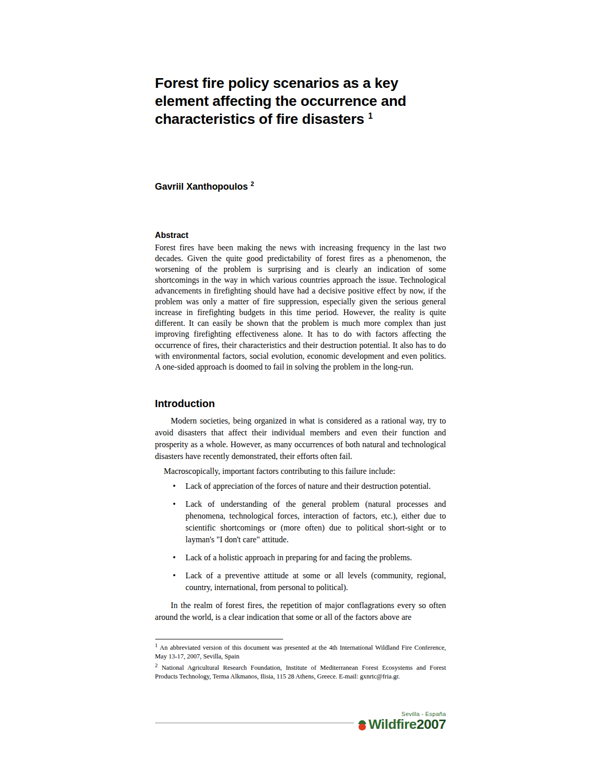Forest fire policy scenarios as a key element affecting the occurrence and characteristics of fire disasters 1
Gavriil Xanthopoulos 2
Abstract
Forest fires have been making the news with increasing frequency in the last two decades. Given the quite good predictability of forest fires as a phenomenon, the worsening of the problem is surprising and is clearly an indication of some shortcomings in the way in which various countries approach the issue. Technological advancements in firefighting should have had a decisive positive effect by now, if the problem was only a matter of fire suppression, especially given the serious general increase in firefighting budgets in this time period. However, the reality is quite different. It can easily be shown that the problem is much more complex than just improving firefighting effectiveness alone. It has to do with factors affecting the occurrence of fires, their characteristics and their destruction potential. It also has to do with environmental factors, social evolution, economic development and even politics. A one-sided approach is doomed to fail in solving the problem in the long-run.
Introduction
Modern societies, being organized in what is considered as a rational way, try to avoid disasters that affect their individual members and even their function and prosperity as a whole. However, as many occurrences of both natural and technological disasters have recently demonstrated, their efforts often fail.
Macroscopically, important factors contributing to this failure include:
Lack of appreciation of the forces of nature and their destruction potential.
Lack of understanding of the general problem (natural processes and phenomena, technological forces, interaction of factors, etc.), either due to scientific shortcomings or (more often) due to political short-sight or to layman's "I don't care" attitude.
Lack of a holistic approach in preparing for and facing the problems.
Lack of a preventive attitude at some or all levels (community, regional, country, international, from personal to political).
In the realm of forest fires, the repetition of major conflagrations every so often around the world, is a clear indication that some or all of the factors above are
1 An abbreviated version of this document was presented at the 4th International Wildland Fire Conference, May 13-17, 2007, Sevilla, Spain
2 National Agricultural Research Foundation, Institute of Mediterranean Forest Ecosystems and Forest Products Technology, Terma Alkmanos, Ilisia, 115 28 Athens, Greece. E-mail: gxnrtc@fria.gr.
Sevilla - España
Wildfire2007